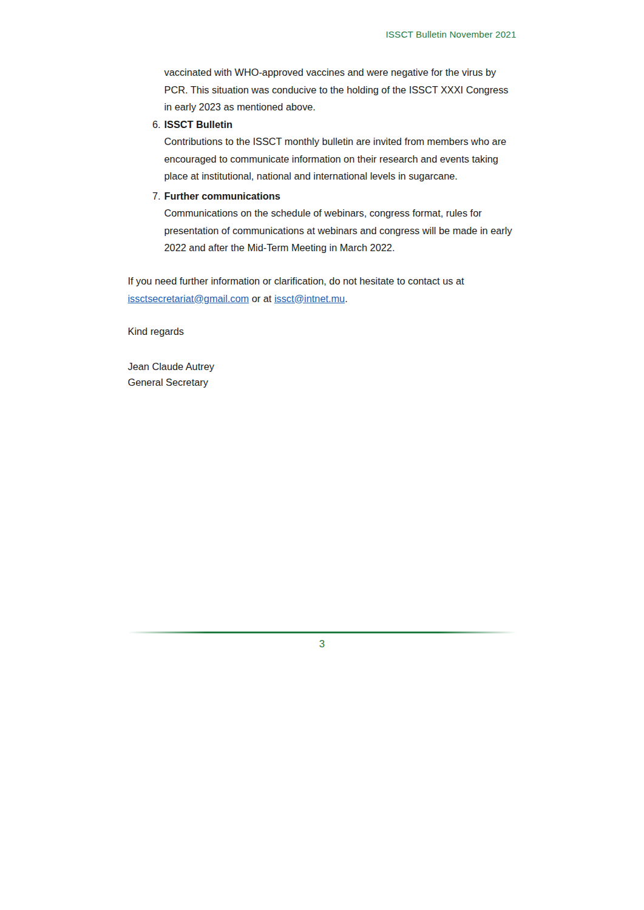ISSCT Bulletin November 2021
vaccinated with WHO-approved vaccines and were negative for the virus by PCR. This situation was conducive to the holding of the ISSCT XXXI Congress in early 2023 as mentioned above.
6. ISSCT Bulletin Contributions to the ISSCT monthly bulletin are invited from members who are encouraged to communicate information on their research and events taking place at institutional, national and international levels in sugarcane.
7. Further communications Communications on the schedule of webinars, congress format, rules for presentation of communications at webinars and congress will be made in early 2022 and after the Mid-Term Meeting in March 2022.
If you need further information or clarification, do not hesitate to contact us at issctsecretariat@gmail.com or at issct@intnet.mu.
Kind regards
Jean Claude Autrey
General Secretary
3